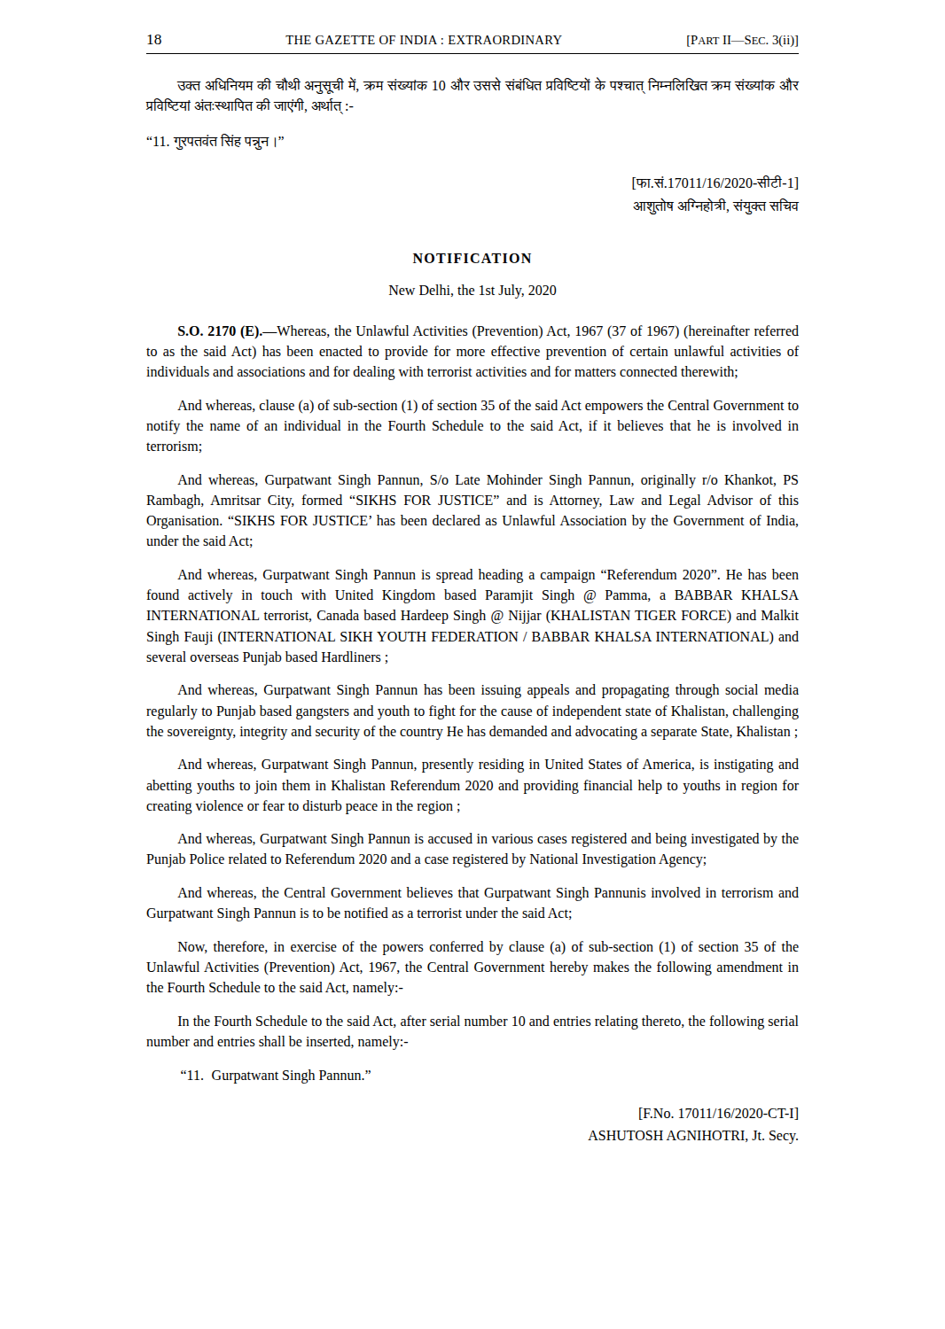18 THE GAZETTE OF INDIA : EXTRAORDINARY [PART II—SEC. 3(ii)]
उक्त अधिनियम की चौथी अनुसूची में, क्रम संख्यांक 10 और उससे संबंधित प्रविष्टियों के पश्चात् निम्नलिखित क्रम संख्यांक और प्रविष्टियां अंतःस्थापित की जाएंगी, अर्थात् :-
“11. गुरपतवंत सिंह पन्नुन।”
[फा.सं.17011/16/2020-सीटी-1] आशुतोष अग्निहोत्री, संयुक्त सचिव
NOTIFICATION
New Delhi, the 1st July, 2020
S.O. 2170 (E).—Whereas, the Unlawful Activities (Prevention) Act, 1967 (37 of 1967) (hereinafter referred to as the said Act) has been enacted to provide for more effective prevention of certain unlawful activities of individuals and associations and for dealing with terrorist activities and for matters connected therewith;
And whereas, clause (a) of sub-section (1) of section 35 of the said Act empowers the Central Government to notify the name of an individual in the Fourth Schedule to the said Act, if it believes that he is involved in terrorism;
And whereas, Gurpatwant Singh Pannun, S/o Late Mohinder Singh Pannun, originally r/o Khankot, PS Rambagh, Amritsar City, formed “SIKHS FOR JUSTICE” and is Attorney, Law and Legal Advisor of this Organisation. “SIKHS FOR JUSTICE’ has been declared as Unlawful Association by the Government of India, under the said Act;
And whereas, Gurpatwant Singh Pannun is spread heading a campaign “Referendum 2020”. He has been found actively in touch with United Kingdom based Paramjit Singh @ Pamma, a BABBAR KHALSA INTERNATIONAL terrorist, Canada based Hardeep Singh @ Nijjar (KHALISTAN TIGER FORCE) and Malkit Singh Fauji (INTERNATIONAL SIKH YOUTH FEDERATION / BABBAR KHALSA INTERNATIONAL) and several overseas Punjab based Hardliners ;
And whereas, Gurpatwant Singh Pannun has been issuing appeals and propagating through social media regularly to Punjab based gangsters and youth to fight for the cause of independent state of Khalistan, challenging the sovereignty, integrity and security of the country He has demanded and advocating a separate State, Khalistan ;
And whereas, Gurpatwant Singh Pannun, presently residing in United States of America, is instigating and abetting youths to join them in Khalistan Referendum 2020 and providing financial help to youths in region for creating violence or fear to disturb peace in the region ;
And whereas, Gurpatwant Singh Pannun is accused in various cases registered and being investigated by the Punjab Police related to Referendum 2020 and a case registered by National Investigation Agency;
And whereas, the Central Government believes that Gurpatwant Singh Pannunis involved in terrorism and Gurpatwant Singh Pannun is to be notified as a terrorist under the said Act;
Now, therefore, in exercise of the powers conferred by clause (a) of sub-section (1) of section 35 of the Unlawful Activities (Prevention) Act, 1967, the Central Government hereby makes the following amendment in the Fourth Schedule to the said Act, namely:-
In the Fourth Schedule to the said Act, after serial number 10 and entries relating thereto, the following serial number and entries shall be inserted, namely:-
“11. Gurpatwant Singh Pannun.”
[F.No. 17011/16/2020-CT-I] ASHUTOSH AGNIHOTRI, Jt. Secy.